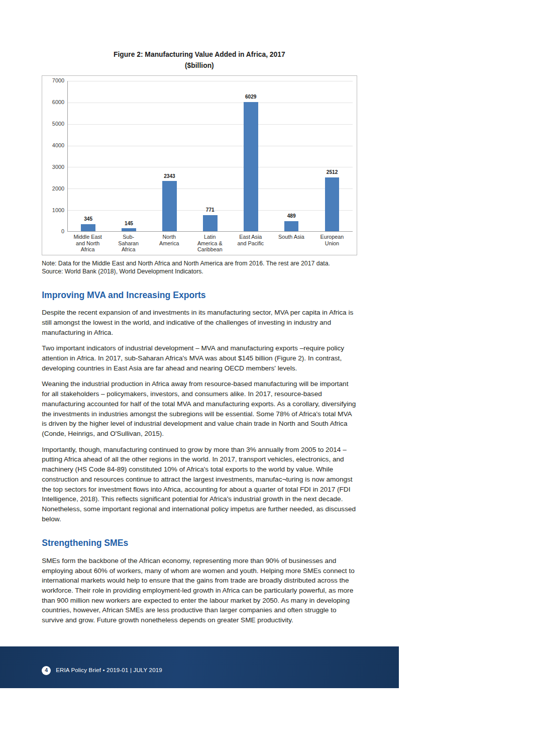Figure 2: Manufacturing Value Added in Africa, 2017
($billion)
7000 6000 5000 4000 3000 2000 1000 0
345
145
2343
771
6029
489
2512
Middle East and North Africa
Sub-Saharan Africa
North America
Latin America & Caribbean
East Asia and Pacific
South Asia
European Union
Note: Data for the Middle East and North Africa and North America are from 2016. The rest are 2017 data.
Source: World Bank (2018), World Development Indicators.
Improving MVA and Increasing Exports
Despite the recent expansion of and investments in its manufacturing sector, MVA per capita in Africa is still amongst the lowest in the world, and indicative of the challenges of investing in industry and manufacturing in Africa.
Two important indicators of industrial development – MVA and manufacturing exports –require policy attention in Africa. In 2017, sub-Saharan Africa's MVA was about $145 billion (Figure 2). In contrast, developing countries in East Asia are far ahead and nearing OECD members' levels.
Weaning the industrial production in Africa away from resource-based manufacturing will be important for all stakeholders – policymakers, investors, and consumers alike. In 2017, resource-based manufacturing accounted for half of the total MVA and manufacturing exports. As a corollary, diversifying the investments in industries amongst the subregions will be essential. Some 78% of Africa's total MVA is driven by the higher level of industrial development and value chain trade in North and South Africa (Conde, Heinrigs, and O'Sullivan, 2015).
Importantly, though, manufacturing continued to grow by more than 3% annually from 2005 to 2014 – putting Africa ahead of all the other regions in the world. In 2017, transport vehicles, electronics, and machinery (HS Code 84-89) constituted 10% of Africa's total exports to the world by value. While construction and resources continue to attract the largest investments, manufac¬turing is now amongst the top sectors for investment flows into Africa, accounting for about a quarter of total FDI in 2017 (FDI Intelligence, 2018). This reflects significant potential for Africa's industrial growth in the next decade. Nonetheless, some important regional and international policy impetus are further needed, as discussed below.
Strengthening SMEs
SMEs form the backbone of the African economy, representing more than 90% of businesses and employing about 60% of workers, many of whom are women and youth. Helping more SMEs connect to international markets would help to ensure that the gains from trade are broadly distributed across the workforce. Their role in providing employment-led growth in Africa can be particularly powerful, as more than 900 million new workers are expected to enter the labour market by 2050. As many in developing countries, however, African SMEs are less productive than larger companies and often struggle to survive and grow. Future growth nonetheless depends on greater SME productivity.
4
ERIA Policy Brief • 2019-01 | JULY 2019